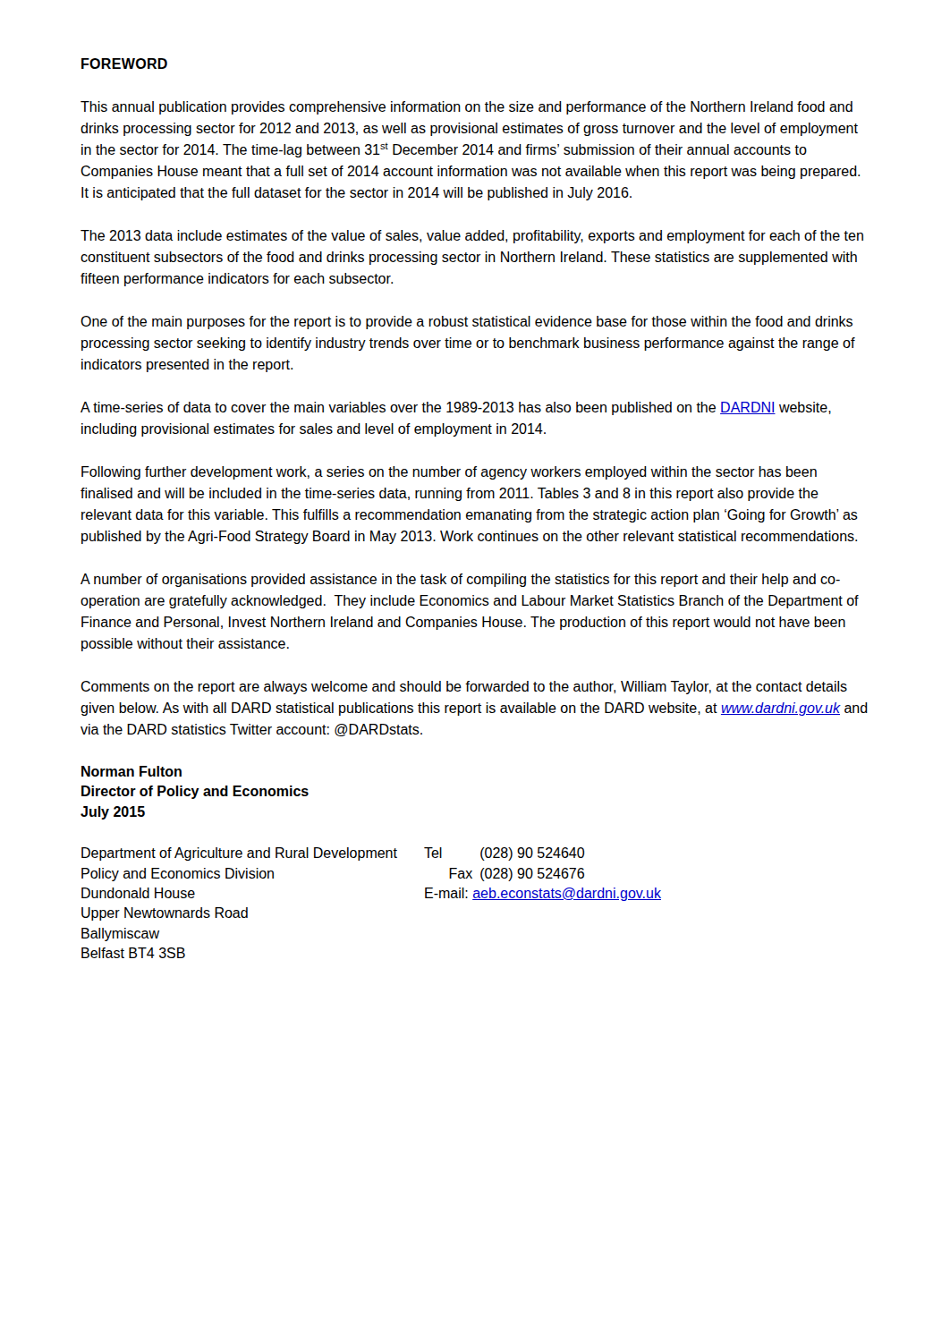FOREWORD
This annual publication provides comprehensive information on the size and performance of the Northern Ireland food and drinks processing sector for 2012 and 2013, as well as provisional estimates of gross turnover and the level of employment in the sector for 2014. The time-lag between 31st December 2014 and firms’ submission of their annual accounts to Companies House meant that a full set of 2014 account information was not available when this report was being prepared. It is anticipated that the full dataset for the sector in 2014 will be published in July 2016.
The 2013 data include estimates of the value of sales, value added, profitability, exports and employment for each of the ten constituent subsectors of the food and drinks processing sector in Northern Ireland. These statistics are supplemented with fifteen performance indicators for each subsector.
One of the main purposes for the report is to provide a robust statistical evidence base for those within the food and drinks processing sector seeking to identify industry trends over time or to benchmark business performance against the range of indicators presented in the report.
A time-series of data to cover the main variables over the 1989-2013 has also been published on the DARDNI website, including provisional estimates for sales and level of employment in 2014.
Following further development work, a series on the number of agency workers employed within the sector has been finalised and will be included in the time-series data, running from 2011. Tables 3 and 8 in this report also provide the relevant data for this variable. This fulfills a recommendation emanating from the strategic action plan ‘Going for Growth’ as published by the Agri-Food Strategy Board in May 2013. Work continues on the other relevant statistical recommendations.
A number of organisations provided assistance in the task of compiling the statistics for this report and their help and co-operation are gratefully acknowledged. They include Economics and Labour Market Statistics Branch of the Department of Finance and Personal, Invest Northern Ireland and Companies House. The production of this report would not have been possible without their assistance.
Comments on the report are always welcome and should be forwarded to the author, William Taylor, at the contact details given below. As with all DARD statistical publications this report is available on the DARD website, at www.dardni.gov.uk and via the DARD statistics Twitter account: @DARDstats.
Norman Fulton
Director of Policy and Economics
July 2015
| Department of Agriculture and Rural Development | Tel | (028) 90 524640 |
| Policy and Economics Division | Fax | (028) 90 524676 |
| Dundonald House | E-mail: aeb.econstats@dardni.gov.uk |
| Upper Newtownards Road | | |
| Ballymiscaw | | |
| Belfast BT4 3SB | | |